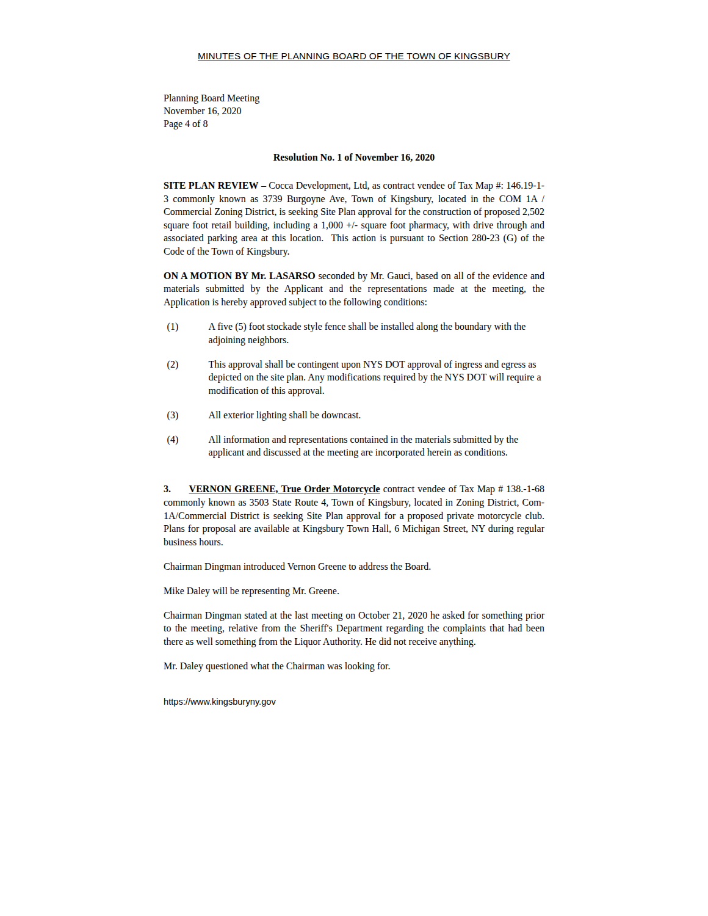MINUTES OF THE PLANNING BOARD OF THE TOWN OF KINGSBURY
Planning Board Meeting
November 16, 2020
Page 4 of 8
Resolution No. 1 of November 16, 2020
SITE PLAN REVIEW – Cocca Development, Ltd, as contract vendee of Tax Map #: 146.19-1-3 commonly known as 3739 Burgoyne Ave, Town of Kingsbury, located in the COM 1A / Commercial Zoning District, is seeking Site Plan approval for the construction of proposed 2,502 square foot retail building, including a 1,000 +/- square foot pharmacy, with drive through and associated parking area at this location. This action is pursuant to Section 280-23 (G) of the Code of the Town of Kingsbury.
ON A MOTION BY Mr. LASARSO seconded by Mr. Gauci, based on all of the evidence and materials submitted by the Applicant and the representations made at the meeting, the Application is hereby approved subject to the following conditions:
(1) A five (5) foot stockade style fence shall be installed along the boundary with the adjoining neighbors.
(2) This approval shall be contingent upon NYS DOT approval of ingress and egress as depicted on the site plan. Any modifications required by the NYS DOT will require a modification of this approval.
(3) All exterior lighting shall be downcast.
(4) All information and representations contained in the materials submitted by the applicant and discussed at the meeting are incorporated herein as conditions.
3. VERNON GREENE, True Order Motorcycle contract vendee of Tax Map # 138.-1-68 commonly known as 3503 State Route 4, Town of Kingsbury, located in Zoning District, Com-1A/Commercial District is seeking Site Plan approval for a proposed private motorcycle club. Plans for proposal are available at Kingsbury Town Hall, 6 Michigan Street, NY during regular business hours.
Chairman Dingman introduced Vernon Greene to address the Board.
Mike Daley will be representing Mr. Greene.
Chairman Dingman stated at the last meeting on October 21, 2020 he asked for something prior to the meeting, relative from the Sheriff's Department regarding the complaints that had been there as well something from the Liquor Authority. He did not receive anything.
Mr. Daley questioned what the Chairman was looking for.
https://www.kingsburyny.gov